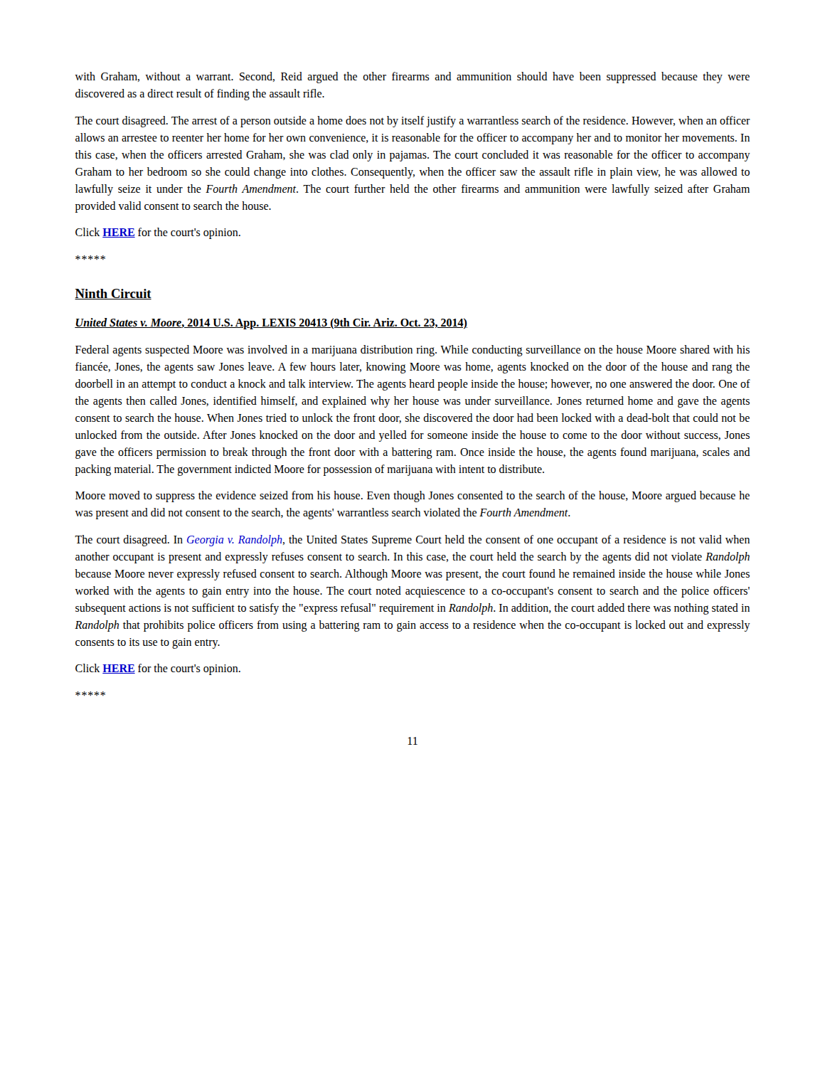with Graham, without a warrant. Second, Reid argued the other firearms and ammunition should have been suppressed because they were discovered as a direct result of finding the assault rifle.
The court disagreed. The arrest of a person outside a home does not by itself justify a warrantless search of the residence. However, when an officer allows an arrestee to reenter her home for her own convenience, it is reasonable for the officer to accompany her and to monitor her movements. In this case, when the officers arrested Graham, she was clad only in pajamas. The court concluded it was reasonable for the officer to accompany Graham to her bedroom so she could change into clothes. Consequently, when the officer saw the assault rifle in plain view, he was allowed to lawfully seize it under the Fourth Amendment. The court further held the other firearms and ammunition were lawfully seized after Graham provided valid consent to search the house.
Click HERE for the court's opinion.
*****
Ninth Circuit
United States v. Moore, 2014 U.S. App. LEXIS 20413 (9th Cir. Ariz. Oct. 23, 2014)
Federal agents suspected Moore was involved in a marijuana distribution ring. While conducting surveillance on the house Moore shared with his fiancée, Jones, the agents saw Jones leave. A few hours later, knowing Moore was home, agents knocked on the door of the house and rang the doorbell in an attempt to conduct a knock and talk interview. The agents heard people inside the house; however, no one answered the door. One of the agents then called Jones, identified himself, and explained why her house was under surveillance. Jones returned home and gave the agents consent to search the house. When Jones tried to unlock the front door, she discovered the door had been locked with a dead-bolt that could not be unlocked from the outside. After Jones knocked on the door and yelled for someone inside the house to come to the door without success, Jones gave the officers permission to break through the front door with a battering ram. Once inside the house, the agents found marijuana, scales and packing material. The government indicted Moore for possession of marijuana with intent to distribute.
Moore moved to suppress the evidence seized from his house. Even though Jones consented to the search of the house, Moore argued because he was present and did not consent to the search, the agents' warrantless search violated the Fourth Amendment.
The court disagreed. In Georgia v. Randolph, the United States Supreme Court held the consent of one occupant of a residence is not valid when another occupant is present and expressly refuses consent to search. In this case, the court held the search by the agents did not violate Randolph because Moore never expressly refused consent to search. Although Moore was present, the court found he remained inside the house while Jones worked with the agents to gain entry into the house. The court noted acquiescence to a co-occupant's consent to search and the police officers' subsequent actions is not sufficient to satisfy the "express refusal" requirement in Randolph. In addition, the court added there was nothing stated in Randolph that prohibits police officers from using a battering ram to gain access to a residence when the co-occupant is locked out and expressly consents to its use to gain entry.
Click HERE for the court's opinion.
*****
11